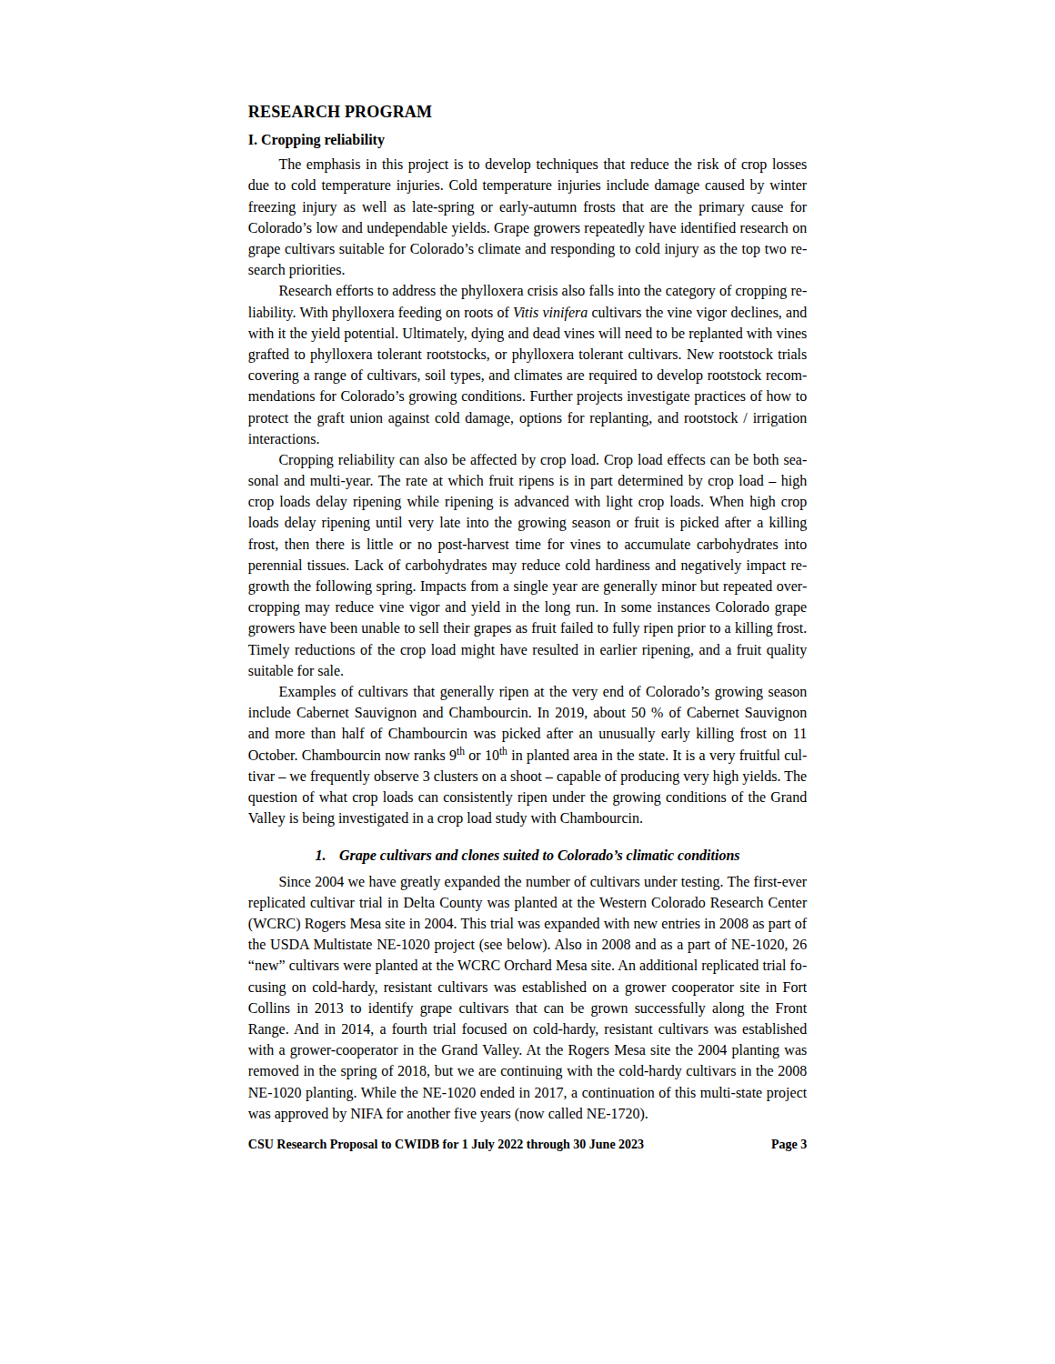RESEARCH PROGRAM
I. Cropping reliability
The emphasis in this project is to develop techniques that reduce the risk of crop losses due to cold temperature injuries. Cold temperature injuries include damage caused by winter freezing injury as well as late-spring or early-autumn frosts that are the primary cause for Colorado’s low and undependable yields. Grape growers repeatedly have identified research on grape cultivars suitable for Colorado’s climate and responding to cold injury as the top two research priorities.
Research efforts to address the phylloxera crisis also falls into the category of cropping reliability. With phylloxera feeding on roots of Vitis vinifera cultivars the vine vigor declines, and with it the yield potential. Ultimately, dying and dead vines will need to be replanted with vines grafted to phylloxera tolerant rootstocks, or phylloxera tolerant cultivars. New rootstock trials covering a range of cultivars, soil types, and climates are required to develop rootstock recommendations for Colorado’s growing conditions. Further projects investigate practices of how to protect the graft union against cold damage, options for replanting, and rootstock / irrigation interactions.
Cropping reliability can also be affected by crop load. Crop load effects can be both seasonal and multi-year. The rate at which fruit ripens is in part determined by crop load – high crop loads delay ripening while ripening is advanced with light crop loads. When high crop loads delay ripening until very late into the growing season or fruit is picked after a killing frost, then there is little or no post-harvest time for vines to accumulate carbohydrates into perennial tissues. Lack of carbohydrates may reduce cold hardiness and negatively impact regrowth the following spring. Impacts from a single year are generally minor but repeated over-cropping may reduce vine vigor and yield in the long run. In some instances Colorado grape growers have been unable to sell their grapes as fruit failed to fully ripen prior to a killing frost. Timely reductions of the crop load might have resulted in earlier ripening, and a fruit quality suitable for sale.
Examples of cultivars that generally ripen at the very end of Colorado’s growing season include Cabernet Sauvignon and Chambourcin. In 2019, about 50 % of Cabernet Sauvignon and more than half of Chambourcin was picked after an unusually early killing frost on 11 October. Chambourcin now ranks 9th or 10th in planted area in the state. It is a very fruitful cultivar – we frequently observe 3 clusters on a shoot – capable of producing very high yields. The question of what crop loads can consistently ripen under the growing conditions of the Grand Valley is being investigated in a crop load study with Chambourcin.
1. Grape cultivars and clones suited to Colorado’s climatic conditions
Since 2004 we have greatly expanded the number of cultivars under testing. The first-ever replicated cultivar trial in Delta County was planted at the Western Colorado Research Center (WCRC) Rogers Mesa site in 2004. This trial was expanded with new entries in 2008 as part of the USDA Multistate NE-1020 project (see below). Also in 2008 and as a part of NE-1020, 26 “new” cultivars were planted at the WCRC Orchard Mesa site. An additional replicated trial focusing on cold-hardy, resistant cultivars was established on a grower cooperator site in Fort Collins in 2013 to identify grape cultivars that can be grown successfully along the Front Range. And in 2014, a fourth trial focused on cold-hardy, resistant cultivars was established with a grower-cooperator in the Grand Valley. At the Rogers Mesa site the 2004 planting was removed in the spring of 2018, but we are continuing with the cold-hardy cultivars in the 2008 NE-1020 planting. While the NE-1020 ended in 2017, a continuation of this multi-state project was approved by NIFA for another five years (now called NE-1720).
CSU Research Proposal to CWIDB for 1 July 2022 through 30 June 2023 Page 3